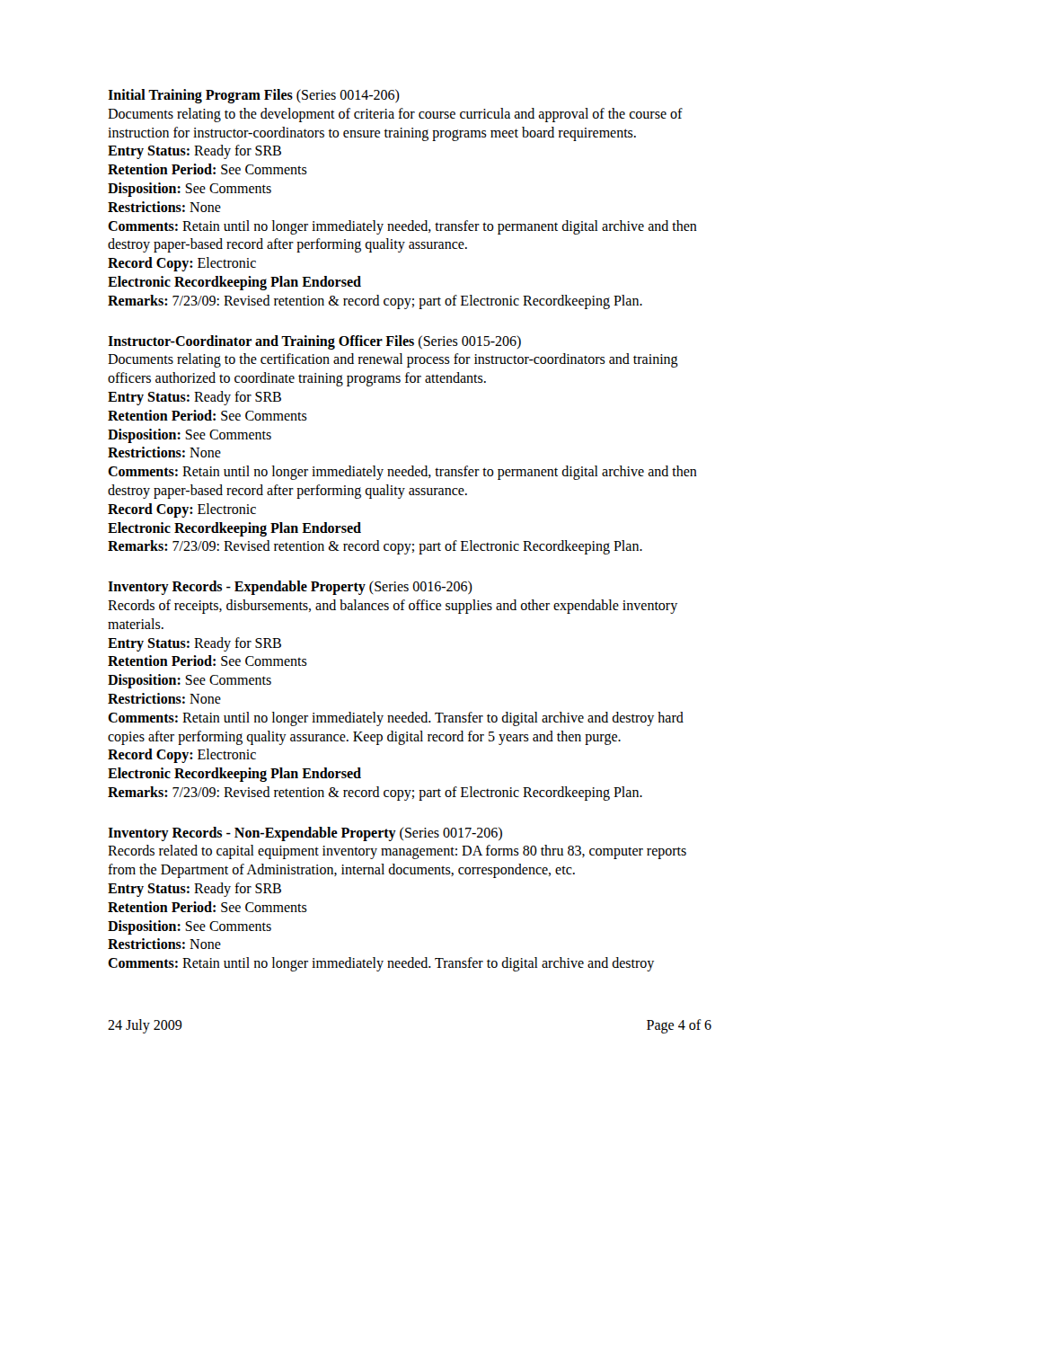Initial Training Program Files (Series 0014-206)
Documents relating to the development of criteria for course curricula and approval of the course of instruction for instructor-coordinators to ensure training programs meet board requirements.
Entry Status: Ready for SRB
Retention Period: See Comments
Disposition: See Comments
Restrictions: None
Comments: Retain until no longer immediately needed, transfer to permanent digital archive and then destroy paper-based record after performing quality assurance.
Record Copy: Electronic
Electronic Recordkeeping Plan Endorsed
Remarks: 7/23/09: Revised retention & record copy; part of Electronic Recordkeeping Plan.
Instructor-Coordinator and Training Officer Files (Series 0015-206)
Documents relating to the certification and renewal process for instructor-coordinators and training officers authorized to coordinate training programs for attendants.
Entry Status: Ready for SRB
Retention Period: See Comments
Disposition: See Comments
Restrictions: None
Comments: Retain until no longer immediately needed, transfer to permanent digital archive and then destroy paper-based record after performing quality assurance.
Record Copy: Electronic
Electronic Recordkeeping Plan Endorsed
Remarks: 7/23/09: Revised retention & record copy; part of Electronic Recordkeeping Plan.
Inventory Records - Expendable Property (Series 0016-206)
Records of receipts, disbursements, and balances of office supplies and other expendable inventory materials.
Entry Status: Ready for SRB
Retention Period: See Comments
Disposition: See Comments
Restrictions: None
Comments: Retain until no longer immediately needed. Transfer to digital archive and destroy hard copies after performing quality assurance. Keep digital record for 5 years and then purge.
Record Copy: Electronic
Electronic Recordkeeping Plan Endorsed
Remarks: 7/23/09: Revised retention & record copy; part of Electronic Recordkeeping Plan.
Inventory Records - Non-Expendable Property (Series 0017-206)
Records related to capital equipment inventory management: DA forms 80 thru 83, computer reports from the Department of Administration, internal documents, correspondence, etc.
Entry Status: Ready for SRB
Retention Period: See Comments
Disposition: See Comments
Restrictions: None
Comments: Retain until no longer immediately needed. Transfer to digital archive and destroy
24 July 2009 Page 4 of 6